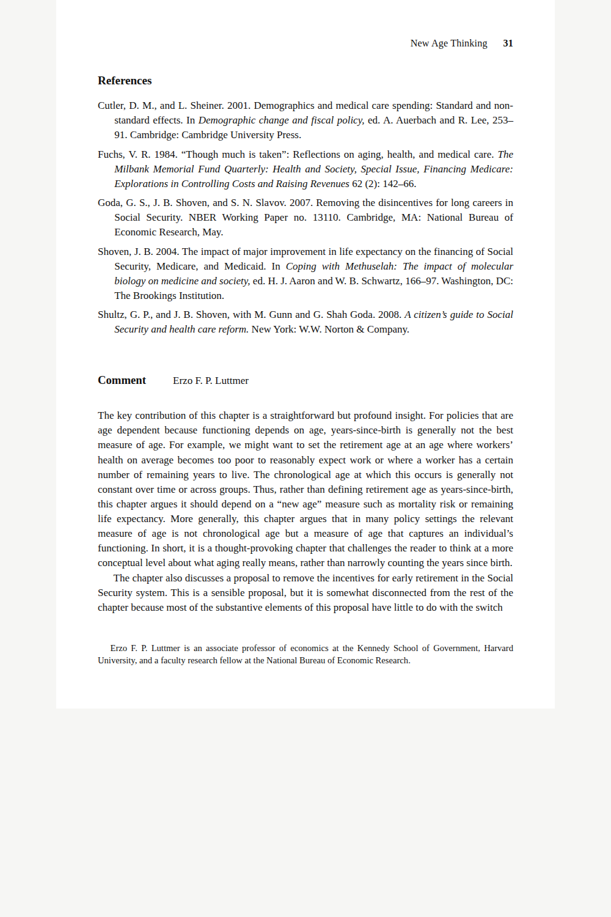New Age Thinking31
References
Cutler, D. M., and L. Sheiner. 2001. Demographics and medical care spending: Standard and non-standard effects. In Demographic change and fiscal policy, ed. A. Auerbach and R. Lee, 253–91. Cambridge: Cambridge University Press.
Fuchs, V. R. 1984. “Though much is taken”: Reflections on aging, health, and medical care. The Milbank Memorial Fund Quarterly: Health and Society, Special Issue, Financing Medicare: Explorations in Controlling Costs and Raising Revenues 62 (2): 142–66.
Goda, G. S., J. B. Shoven, and S. N. Slavov. 2007. Removing the disincentives for long careers in Social Security. NBER Working Paper no. 13110. Cambridge, MA: National Bureau of Economic Research, May.
Shoven, J. B. 2004. The impact of major improvement in life expectancy on the financing of Social Security, Medicare, and Medicaid. In Coping with Methuselah: The impact of molecular biology on medicine and society, ed. H. J. Aaron and W. B. Schwartz, 166–97. Washington, DC: The Brookings Institution.
Shultz, G. P., and J. B. Shoven, with M. Gunn and G. Shah Goda. 2008. A citizen’s guide to Social Security and health care reform. New York: W.W. Norton & Company.
Comment Erzo F. P. Luttmer
The key contribution of this chapter is a straightforward but profound insight. For policies that are age dependent because functioning depends on age, years-since-birth is generally not the best measure of age. For example, we might want to set the retirement age at an age where workers’ health on average becomes too poor to reasonably expect work or where a worker has a certain number of remaining years to live. The chronological age at which this occurs is generally not constant over time or across groups. Thus, rather than defining retirement age as years-since-birth, this chapter argues it should depend on a “new age” measure such as mortality risk or remaining life expectancy. More generally, this chapter argues that in many policy settings the relevant measure of age is not chronological age but a measure of age that captures an individual’s functioning. In short, it is a thought-provoking chapter that challenges the reader to think at a more conceptual level about what aging really means, rather than narrowly counting the years since birth.
The chapter also discusses a proposal to remove the incentives for early retirement in the Social Security system. This is a sensible proposal, but it is somewhat disconnected from the rest of the chapter because most of the substantive elements of this proposal have little to do with the switch
Erzo F. P. Luttmer is an associate professor of economics at the Kennedy School of Government, Harvard University, and a faculty research fellow at the National Bureau of Economic Research.